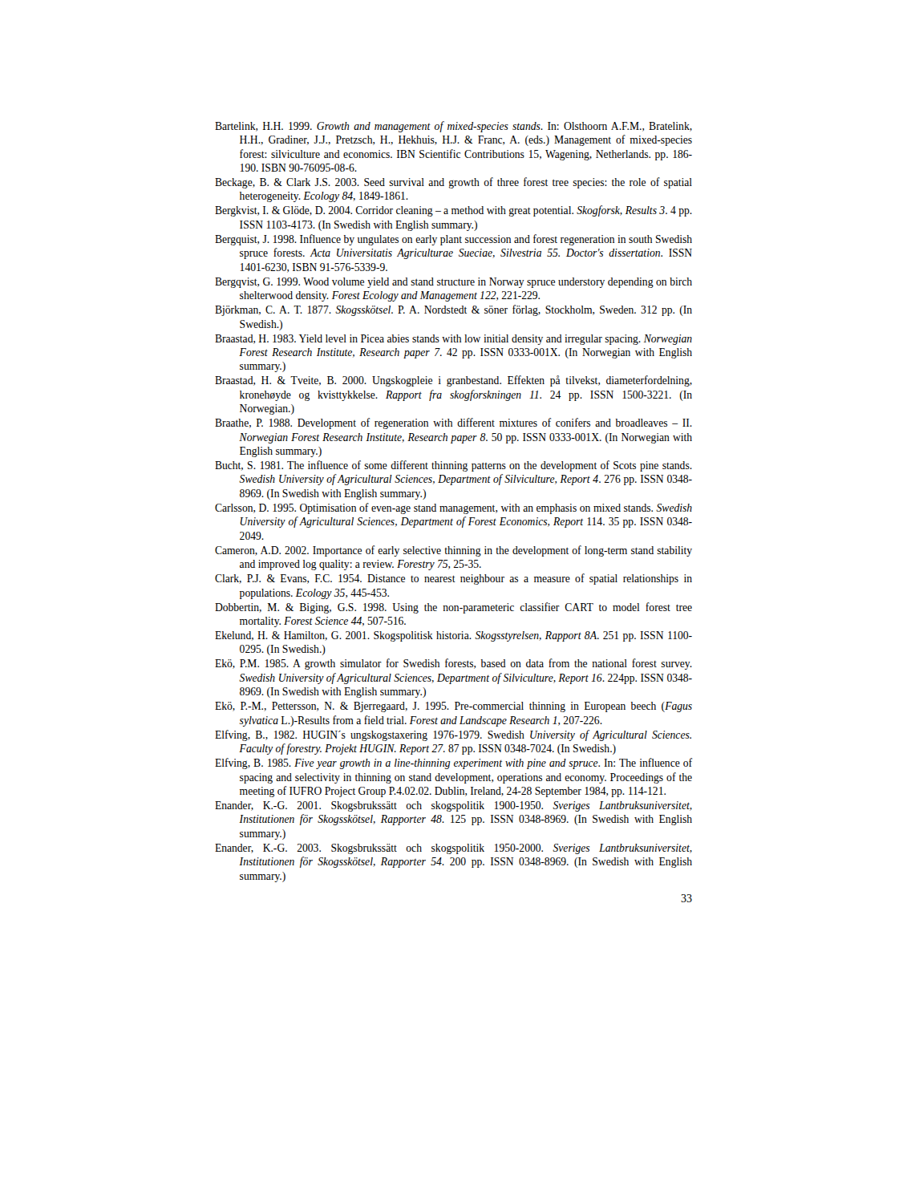Bartelink, H.H. 1999. Growth and management of mixed-species stands. In: Olsthoorn A.F.M., Bratelink, H.H., Gradiner, J.J., Pretzsch, H., Hekhuis, H.J. & Franc, A. (eds.) Management of mixed-species forest: silviculture and economics. IBN Scientific Contributions 15, Wagening, Netherlands. pp. 186-190. ISBN 90-76095-08-6.
Beckage, B. & Clark J.S. 2003. Seed survival and growth of three forest tree species: the role of spatial heterogeneity. Ecology 84, 1849-1861.
Bergkvist, I. & Glöde, D. 2004. Corridor cleaning – a method with great potential. Skogforsk, Results 3. 4 pp. ISSN 1103-4173. (In Swedish with English summary.)
Bergquist, J. 1998. Influence by ungulates on early plant succession and forest regeneration in south Swedish spruce forests. Acta Universitatis Agriculturae Sueciae, Silvestria 55. Doctor's dissertation. ISSN 1401-6230, ISBN 91-576-5339-9.
Bergqvist, G. 1999. Wood volume yield and stand structure in Norway spruce understory depending on birch shelterwood density. Forest Ecology and Management 122, 221-229.
Björkman, C. A. T. 1877. Skogsskötsel. P. A. Nordstedt & söner förlag, Stockholm, Sweden. 312 pp. (In Swedish.)
Braastad, H. 1983. Yield level in Picea abies stands with low initial density and irregular spacing. Norwegian Forest Research Institute, Research paper 7. 42 pp. ISSN 0333-001X. (In Norwegian with English summary.)
Braastad, H. & Tveite, B. 2000. Ungskogpleie i granbestand. Effekten på tilvekst, diameterfordelning, kronehøyde og kvisttykkelse. Rapport fra skogforskningen 11. 24 pp. ISSN 1500-3221. (In Norwegian.)
Braathe, P. 1988. Development of regeneration with different mixtures of conifers and broadleaves – II. Norwegian Forest Research Institute, Research paper 8. 50 pp. ISSN 0333-001X. (In Norwegian with English summary.)
Bucht, S. 1981. The influence of some different thinning patterns on the development of Scots pine stands. Swedish University of Agricultural Sciences, Department of Silviculture, Report 4. 276 pp. ISSN 0348-8969. (In Swedish with English summary.)
Carlsson, D. 1995. Optimisation of even-age stand management, with an emphasis on mixed stands. Swedish University of Agricultural Sciences, Department of Forest Economics, Report 114. 35 pp. ISSN 0348-2049.
Cameron, A.D. 2002. Importance of early selective thinning in the development of long-term stand stability and improved log quality: a review. Forestry 75, 25-35.
Clark, P.J. & Evans, F.C. 1954. Distance to nearest neighbour as a measure of spatial relationships in populations. Ecology 35, 445-453.
Dobbertin, M. & Biging, G.S. 1998. Using the non-parameteric classifier CART to model forest tree mortality. Forest Science 44, 507-516.
Ekelund, H. & Hamilton, G. 2001. Skogspolitisk historia. Skogsstyrelsen, Rapport 8A. 251 pp. ISSN 1100-0295. (In Swedish.)
Ekö, P.M. 1985. A growth simulator for Swedish forests, based on data from the national forest survey. Swedish University of Agricultural Sciences, Department of Silviculture, Report 16. 224pp. ISSN 0348-8969. (In Swedish with English summary.)
Ekö, P.-M., Pettersson, N. & Bjerregaard, J. 1995. Pre-commercial thinning in European beech (Fagus sylvatica L.)-Results from a field trial. Forest and Landscape Research 1, 207-226.
Elfving, B., 1982. HUGIN´s ungskogstaxering 1976-1979. Swedish University of Agricultural Sciences. Faculty of forestry. Projekt HUGIN. Report 27. 87 pp. ISSN 0348-7024. (In Swedish.)
Elfving, B. 1985. Five year growth in a line-thinning experiment with pine and spruce. In: The influence of spacing and selectivity in thinning on stand development, operations and economy. Proceedings of the meeting of IUFRO Project Group P.4.02.02. Dublin, Ireland, 24-28 September 1984, pp. 114-121.
Enander, K.-G. 2001. Skogsbrukssätt och skogspolitik 1900-1950. Sveriges Lantbruksuniversitet, Institutionen för Skogsskötsel, Rapporter 48. 125 pp. ISSN 0348-8969. (In Swedish with English summary.)
Enander, K.-G. 2003. Skogsbrukssätt och skogspolitik 1950-2000. Sveriges Lantbruksuniversitet, Institutionen för Skogsskötsel, Rapporter 54. 200 pp. ISSN 0348-8969. (In Swedish with English summary.)
33